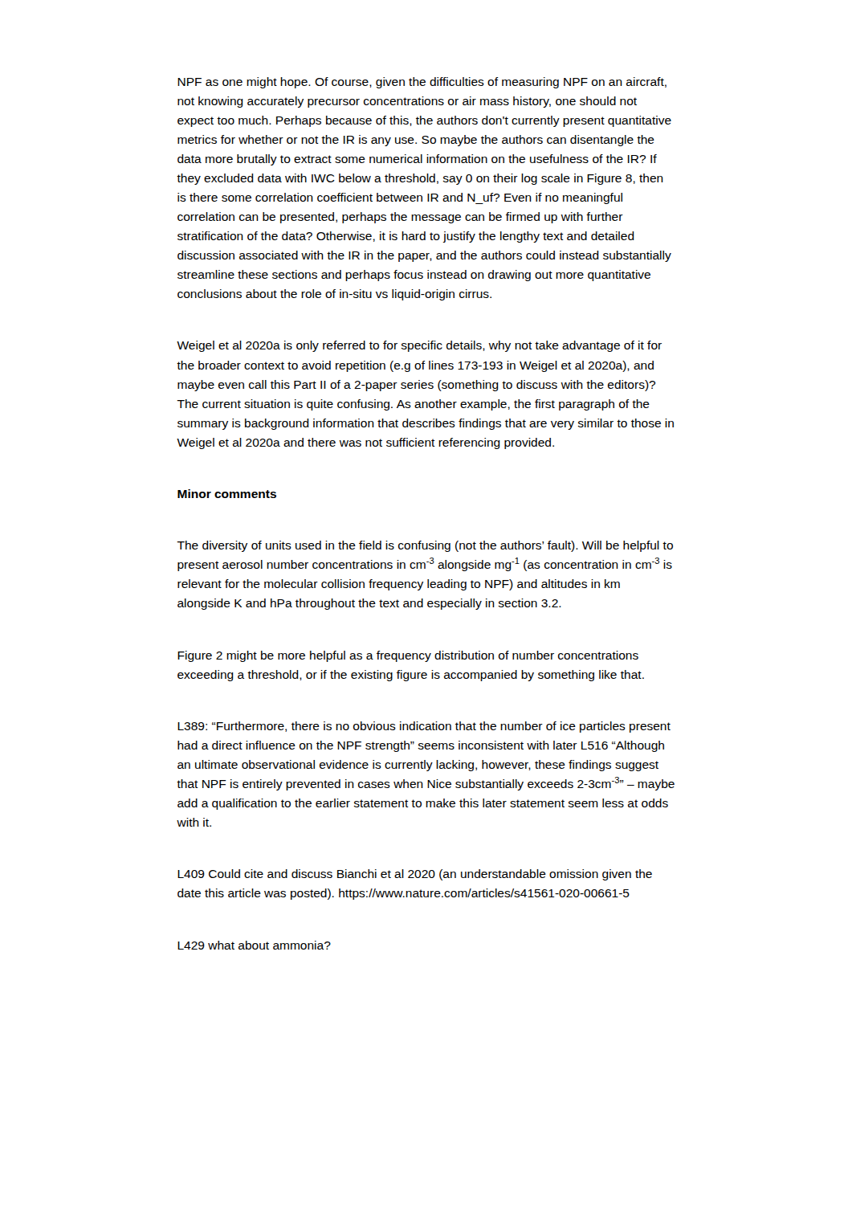NPF as one might hope. Of course, given the difficulties of measuring NPF on an aircraft, not knowing accurately precursor concentrations or air mass history, one should not expect too much. Perhaps because of this, the authors don't currently present quantitative metrics for whether or not the IR is any use. So maybe the authors can disentangle the data more brutally to extract some numerical information on the usefulness of the IR? If they excluded data with IWC below a threshold, say 0 on their log scale in Figure 8, then is there some correlation coefficient between IR and N_uf? Even if no meaningful correlation can be presented, perhaps the message can be firmed up with further stratification of the data? Otherwise, it is hard to justify the lengthy text and detailed discussion associated with the IR in the paper, and the authors could instead substantially streamline these sections and perhaps focus instead on drawing out more quantitative conclusions about the role of in-situ vs liquid-origin cirrus.
Weigel et al 2020a is only referred to for specific details, why not take advantage of it for the broader context to avoid repetition (e.g of lines 173-193 in Weigel et al 2020a), and maybe even call this Part II of a 2-paper series (something to discuss with the editors)? The current situation is quite confusing. As another example, the first paragraph of the summary is background information that describes findings that are very similar to those in Weigel et al 2020a and there was not sufficient referencing provided.
Minor comments
The diversity of units used in the field is confusing (not the authors’ fault). Will be helpful to present aerosol number concentrations in cm-3 alongside mg-1 (as concentration in cm-3 is relevant for the molecular collision frequency leading to NPF) and altitudes in km alongside K and hPa throughout the text and especially in section 3.2.
Figure 2 might be more helpful as a frequency distribution of number concentrations exceeding a threshold, or if the existing figure is accompanied by something like that.
L389: “Furthermore, there is no obvious indication that the number of ice particles present had a direct influence on the NPF strength” seems inconsistent with later L516 “Although an ultimate observational evidence is currently lacking, however, these findings suggest that NPF is entirely prevented in cases when Nice substantially exceeds 2-3cm-3” – maybe add a qualification to the earlier statement to make this later statement seem less at odds with it.
L409 Could cite and discuss Bianchi et al 2020 (an understandable omission given the date this article was posted). https://www.nature.com/articles/s41561-020-00661-5
L429 what about ammonia?